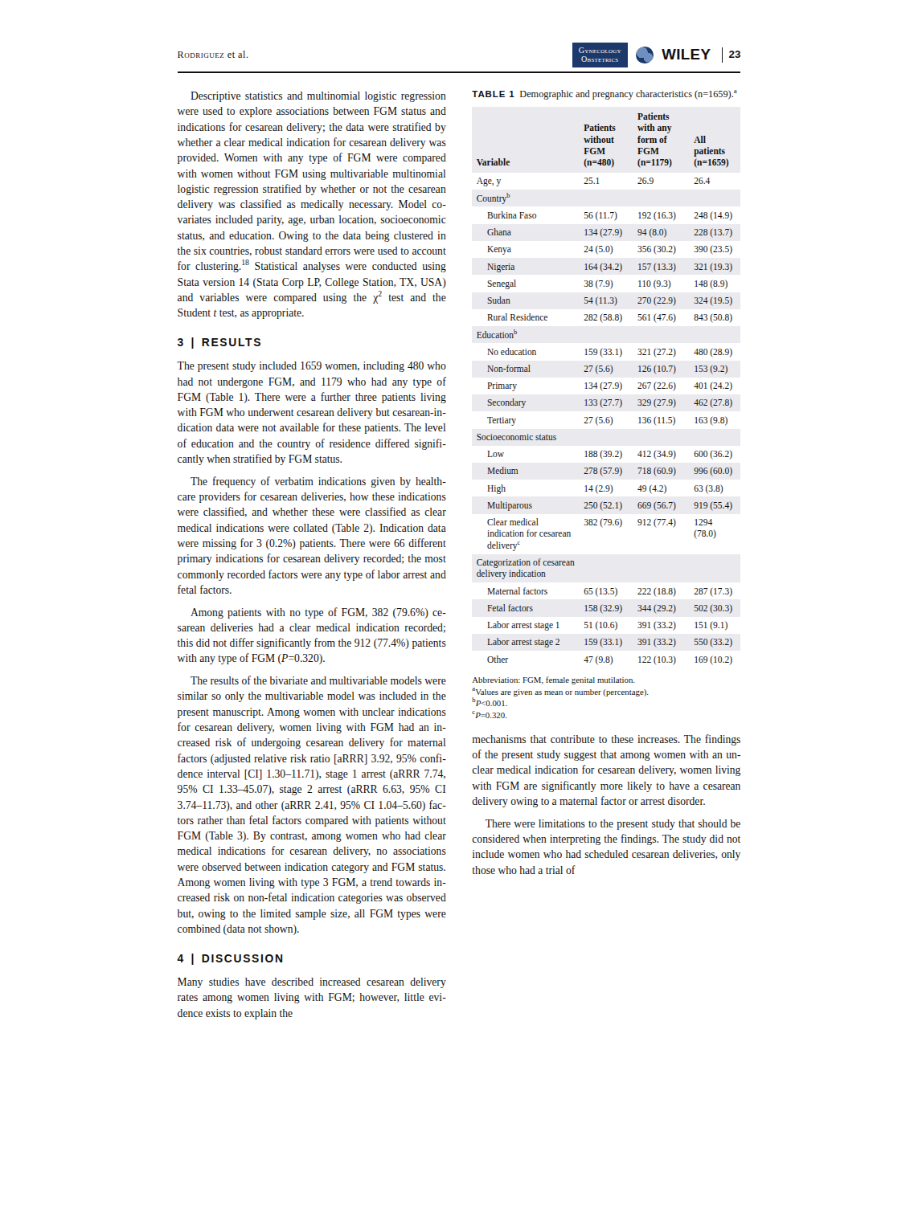Rodriguez et al.
Gynecology Obstetrics
WILEY 23
Descriptive statistics and multinomial logistic regression were used to explore associations between FGM status and indications for cesarean delivery; the data were stratified by whether a clear medical indication for cesarean delivery was provided. Women with any type of FGM were compared with women without FGM using multivariable multinomial logistic regression stratified by whether or not the cesarean delivery was classified as medically necessary. Model covariates included parity, age, urban location, socioeconomic status, and education. Owing to the data being clustered in the six countries, robust standard errors were used to account for clustering.18 Statistical analyses were conducted using Stata version 14 (Stata Corp LP, College Station, TX, USA) and variables were compared using the χ2 test and the Student t test, as appropriate.
3|RESULTS
The present study included 1659 women, including 480 who had not undergone FGM, and 1179 who had any type of FGM (Table 1). There were a further three patients living with FGM who underwent cesarean delivery but cesarean-indication data were not available for these patients. The level of education and the country of residence differed significantly when stratified by FGM status.
The frequency of verbatim indications given by healthcare providers for cesarean deliveries, how these indications were classified, and whether these were classified as clear medical indications were collated (Table 2). Indication data were missing for 3 (0.2%) patients. There were 66 different primary indications for cesarean delivery recorded; the most commonly recorded factors were any type of labor arrest and fetal factors.
Among patients with no type of FGM, 382 (79.6%) cesarean deliveries had a clear medical indication recorded; this did not differ significantly from the 912 (77.4%) patients with any type of FGM (P=0.320).
The results of the bivariate and multivariable models were similar so only the multivariable model was included in the present manuscript. Among women with unclear indications for cesarean delivery, women living with FGM had an increased risk of undergoing cesarean delivery for maternal factors (adjusted relative risk ratio [aRRR] 3.92, 95% confidence interval [CI] 1.30–11.71), stage 1 arrest (aRRR 7.74, 95% CI 1.33–45.07), stage 2 arrest (aRRR 6.63, 95% CI 3.74–11.73), and other (aRRR 2.41, 95% CI 1.04–5.60) factors rather than fetal factors compared with patients without FGM (Table 3). By contrast, among women who had clear medical indications for cesarean delivery, no associations were observed between indication category and FGM status. Among women living with type 3 FGM, a trend towards increased risk on non-fetal indication categories was observed but, owing to the limited sample size, all FGM types were combined (data not shown).
4|DISCUSSION
Many studies have described increased cesarean delivery rates among women living with FGM; however, little evidence exists to explain the
TABLE 1 Demographic and pregnancy characteristics (n=1659).a
| Variable | Patients without FGM (n=480) | Patients with any form of FGM (n=1179) | All patients (n=1659) |
| --- | --- | --- | --- |
| Age, y | 25.1 | 26.9 | 26.4 |
| Country b | | | |
| Burkina Faso | 56 (11.7) | 192 (16.3) | 248 (14.9) |
| Ghana | 134 (27.9) | 94 (8.0) | 228 (13.7) |
| Kenya | 24 (5.0) | 356 (30.2) | 390 (23.5) |
| Nigeria | 164 (34.2) | 157 (13.3) | 321 (19.3) |
| Senegal | 38 (7.9) | 110 (9.3) | 148 (8.9) |
| Sudan | 54 (11.3) | 270 (22.9) | 324 (19.5) |
| Rural Residence | 282 (58.8) | 561 (47.6) | 843 (50.8) |
| Education b | | | |
| No education | 159 (33.1) | 321 (27.2) | 480 (28.9) |
| Non-formal | 27 (5.6) | 126 (10.7) | 153 (9.2) |
| Primary | 134 (27.9) | 267 (22.6) | 401 (24.2) |
| Secondary | 133 (27.7) | 329 (27.9) | 462 (27.8) |
| Tertiary | 27 (5.6) | 136 (11.5) | 163 (9.8) |
| Socioeconomic status | | | |
| Low | 188 (39.2) | 412 (34.9) | 600 (36.2) |
| Medium | 278 (57.9) | 718 (60.9) | 996 (60.0) |
| High | 14 (2.9) | 49 (4.2) | 63 (3.8) |
| Multiparous | 250 (52.1) | 669 (56.7) | 919 (55.4) |
| Clear medical indication for cesarean delivery c | 382 (79.6) | 912 (77.4) | 1294 (78.0) |
| Categorization of cesarean delivery indication | | | |
| Maternal factors | 65 (13.5) | 222 (18.8) | 287 (17.3) |
| Fetal factors | 158 (32.9) | 344 (29.2) | 502 (30.3) |
| Labor arrest stage 1 | 51 (10.6) | 391 (33.2) | 151 (9.1) |
| Labor arrest stage 2 | 159 (33.1) | 391 (33.2) | 550 (33.2) |
| Other | 47 (9.8) | 122 (10.3) | 169 (10.2) |
Abbreviation: FGM, female genital mutilation.
aValues are given as mean or number (percentage).
bP<0.001.
cP=0.320.
mechanisms that contribute to these increases. The findings of the present study suggest that among women with an unclear medical indication for cesarean delivery, women living with FGM are significantly more likely to have a cesarean delivery owing to a maternal factor or arrest disorder.
There were limitations to the present study that should be considered when interpreting the findings. The study did not include women who had scheduled cesarean deliveries, only those who had a trial of